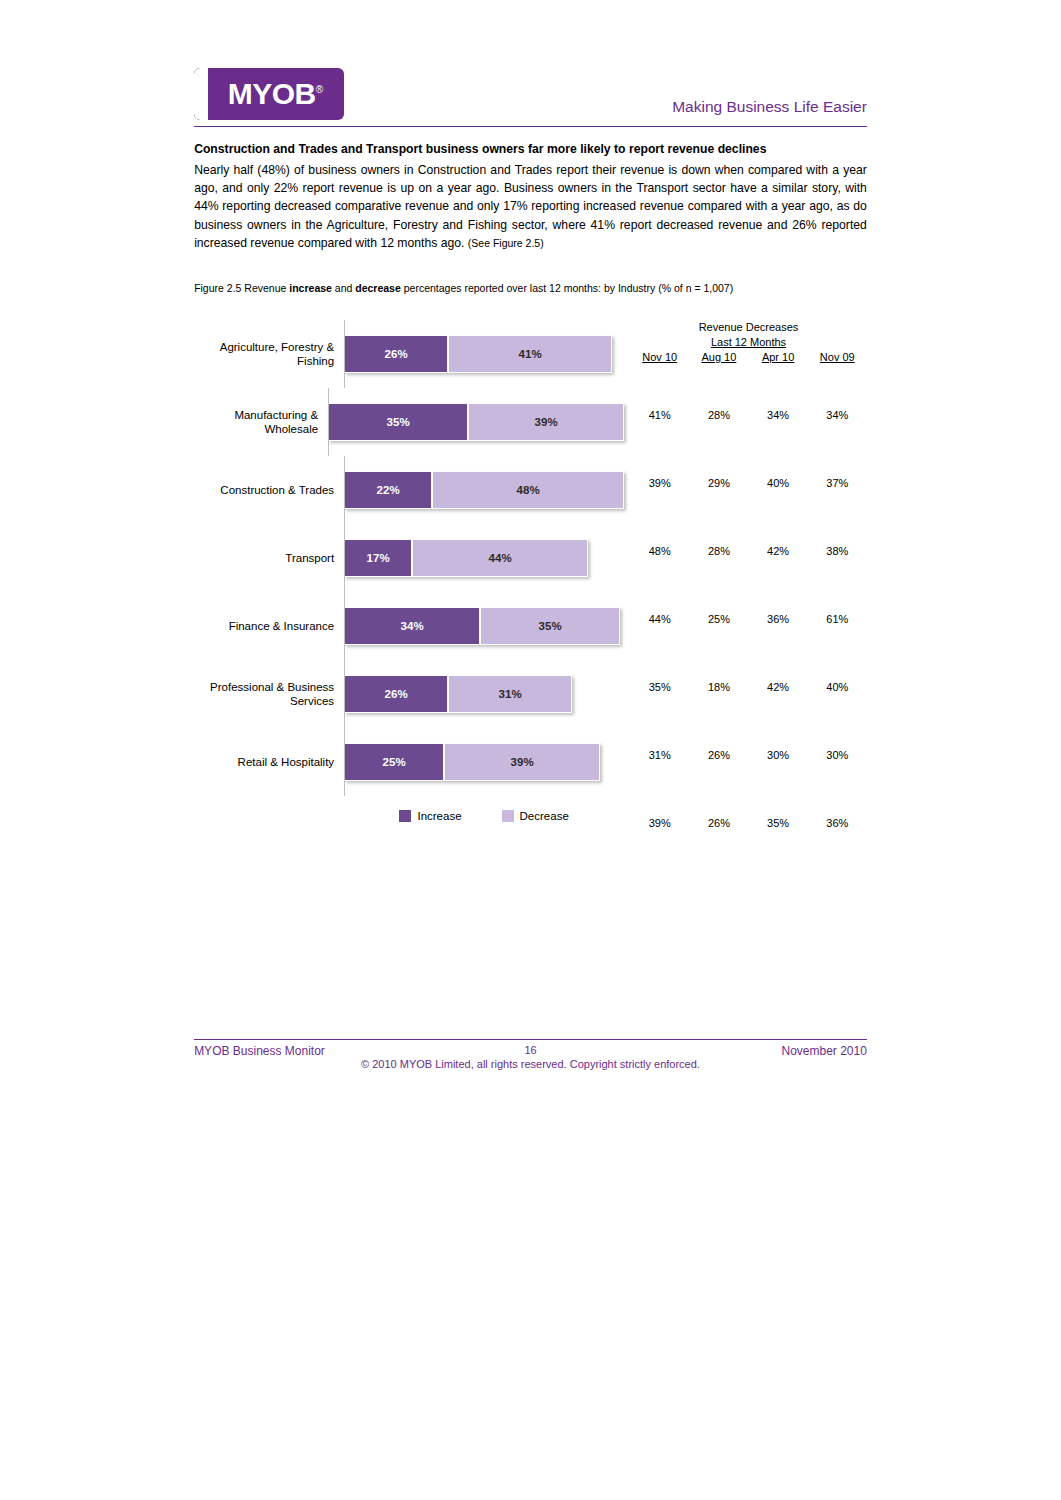MYOB®
Making Business Life Easier
Construction and Trades and Transport business owners far more likely to report revenue declines
Nearly half (48%) of business owners in Construction and Trades report their revenue is down when compared with a year ago, and only 22% report revenue is up on a year ago. Business owners in the Transport sector have a similar story, with 44% reporting decreased comparative revenue and only 17% reporting increased revenue compared with a year ago, as do business owners in the Agriculture, Forestry and Fishing sector, where 41% report decreased revenue and 26% reported increased revenue compared with 12 months ago. (See Figure 2.5)
Figure 2.5 Revenue increase and decrease percentages reported over last 12 months: by Industry (% of n = 1,007)
Agriculture, Forestry & Fishing
26%
41%
Manufacturing & Wholesale
35%
39%
Construction & Trades
22%
48%
Transport
17%
44%
Finance & Insurance
34%
35%
Professional & Business Services
26%
31%
Retail & Hospitality
25%
39%
Increase
Decrease
Revenue Decreases
Last 12 Months
Nov 10
Aug 10
Apr 10
Nov 09
41%
28%
34%
34%
39%
29%
40%
37%
48%
28%
42%
38%
44%
25%
36%
61%
35%
18%
42%
40%
31%
26%
30%
30%
39%
26%
35%
36%
MYOB Business Monitor
November 2010
16
© 2010 MYOB Limited, all rights reserved. Copyright strictly enforced.